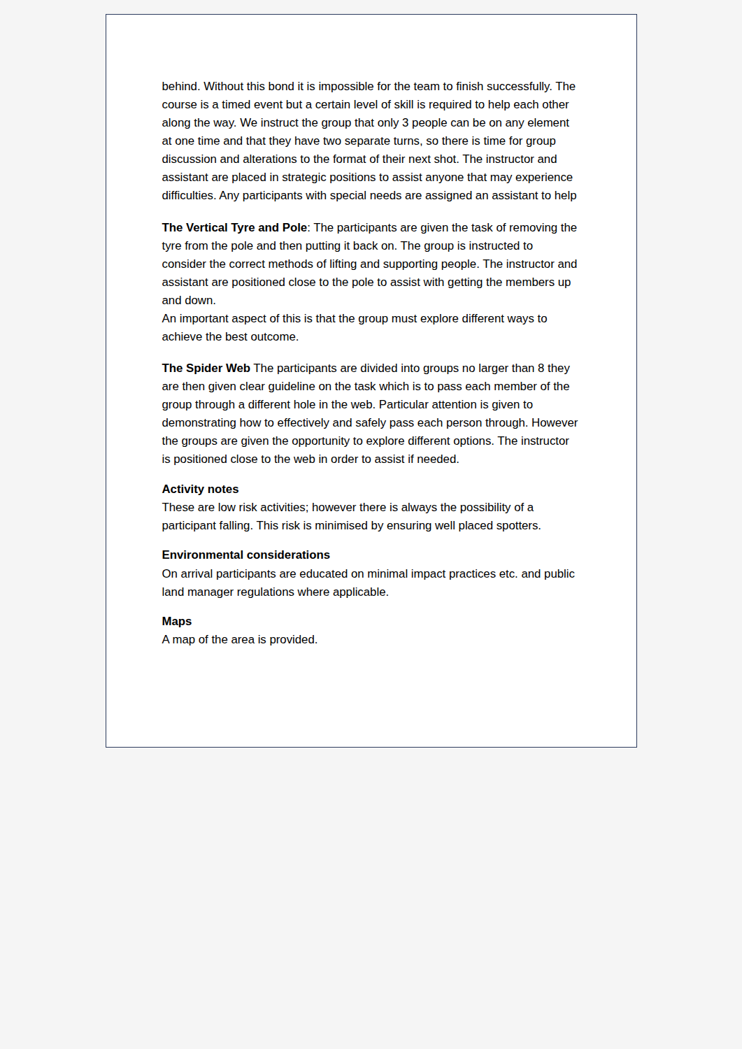behind. Without this bond it is impossible for the team to finish successfully. The course is a timed event but a certain level of skill is required to help each other along the way. We instruct the group that only 3 people can be on any element at one time and that they have two separate turns, so there is time for group discussion and alterations to the format of their next shot. The instructor and assistant are placed in strategic positions to assist anyone that may experience difficulties. Any participants with special needs are assigned an assistant to help
The Vertical Tyre and Pole: The participants are given the task of removing the tyre from the pole and then putting it back on. The group is instructed to consider the correct methods of lifting and supporting people. The instructor and assistant are positioned close to the pole to assist with getting the members up and down.
An important aspect of this is that the group must explore different ways to achieve the best outcome.
The Spider Web The participants are divided into groups no larger than 8 they are then given clear guideline on the task which is to pass each member of the group through a different hole in the web. Particular attention is given to demonstrating how to effectively and safely pass each person through. However the groups are given the opportunity to explore different options. The instructor is positioned close to the web in order to assist if needed.
Activity notes
These are low risk activities; however there is always the possibility of a participant falling. This risk is minimised by ensuring well placed spotters.
Environmental considerations
On arrival participants are educated on minimal impact practices etc. and public land manager regulations where applicable.
Maps
A map of the area is provided.